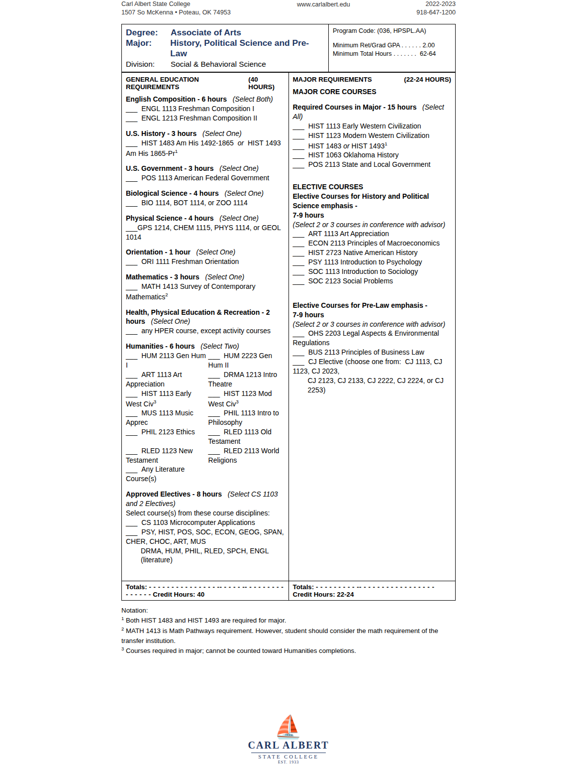Carl Albert State College
1507 So McKenna • Poteau, OK 74953
www.carlalbert.edu
2022-2023
918-647-1200
| Degree: Associate of Arts Major: History, Political Science and Pre-Law Division: Social & Behavioral Science | Program Code: (036, HPSPL.AA) Minimum Ret/Grad GPA . . . . . . 2.00 Minimum Total Hours . . . . . . . 62-64 |
| GENERAL EDUCATION REQUIREMENTS (40 HOURS) English Composition - 6 hours (Select Both) ___ ENGL 1113 Freshman Composition I ___ ENGL 1213 Freshman Composition II U.S. History - 3 hours (Select One) ___ HIST 1483 Am His 1492-1865 or HIST 1493 Am His 1865-Pr 1 U.S. Government - 3 hours (Select One) ___ POS 1113 American Federal Government Biological Science - 4 hours (Select One) ___ BIO 1114, BOT 1114, or ZOO 1114 Physical Science - 4 hours (Select One) ___GPS 1214, CHEM 1115, PHYS 1114, or GEOL 1014 Orientation - 1 hour (Select One) ___ ORI 1111 Freshman Orientation Mathematics - 3 hours (Select One) ___ MATH 1413 Survey of Contemporary Mathematics 2 Health, Physical Education & Recreation - 2 hours (Select One) ___ any HPER course, except activity courses Humanities - 6 hours (Select Two) ___ HUM 2113 Gen Hum I ___ HUM 2223 Gen Hum II ___ ART 1113 Art Appreciation ___ DRMA 1213 Intro Theatre ___ HIST 1113 Early West Civ 3 ___ HIST 1123 Mod West Civ 3 ___ MUS 1113 Music Apprec ___ PHIL 1113 Intro to Philosophy ___ PHIL 2123 Ethics ___ RLED 1113 Old Testament ___ RLED 1123 New Testament ___ RLED 2113 World Religions ___ Any Literature Course(s) Approved Electives - 8 hours (Select CS 1103 and 2 Electives) Select course(s) from these course disciplines: ___ CS 1103 Microcomputer Applications ___ PSY, HIST, POS, SOC, ECON, GEOG, SPAN, CHER, CHOC, ART, MUS DRMA, HUM, PHIL, RLED, SPCH, ENGL (literature) | MAJOR REQUIREMENTS (22-24 HOURS) MAJOR CORE COURSES Required Courses in Major - 15 hours (Select All) ___ HIST 1113 Early Western Civilization ___ HIST 1123 Modern Western Civilization ___ HIST 1483 or HIST 1493 1 ___ HIST 1063 Oklahoma History ___ POS 2113 State and Local Government ELECTIVE COURSES Elective Courses for History and Political Science emphasis - 7-9 hours (Select 2 or 3 courses in conference with advisor) ___ ART 1113 Art Appreciation ___ ECON 2113 Principles of Macroeconomics ___ HIST 2723 Native American History ___ PSY 1113 Introduction to Psychology ___ SOC 1113 Introduction to Sociology ___ SOC 2123 Social Problems Elective Courses for Pre-Law emphasis - 7-9 hours (Select 2 or 3 courses in conference with advisor) ___ OHS 2203 Legal Aspects & Environmental Regulations ___ BUS 2113 Principles of Business Law ___ CJ Elective (choose one from: CJ 1113, CJ 1123, CJ 2023, CJ 2123, CJ 2133, CJ 2222, CJ 2224, or CJ 2253) |
| Totals: - - - - - - - - - - - - - - - -- - - - - -- - - - - - - - - - - - - - - Credit Hours: 40 | Totals: - - - - - - - - - -- - - - - - - - - - - - - - - - - Credit Hours: 22-24 |
Notation:
1 Both HIST 1483 and HIST 1493 are required for major.
2 MATH 1413 is Math Pathways requirement. However, student should consider the math requirement of the transfer institution.
3 Courses required in major; cannot be counted toward Humanities completions.
⛵
CARL ALBERT
STATE COLLEGE
EST. 1933